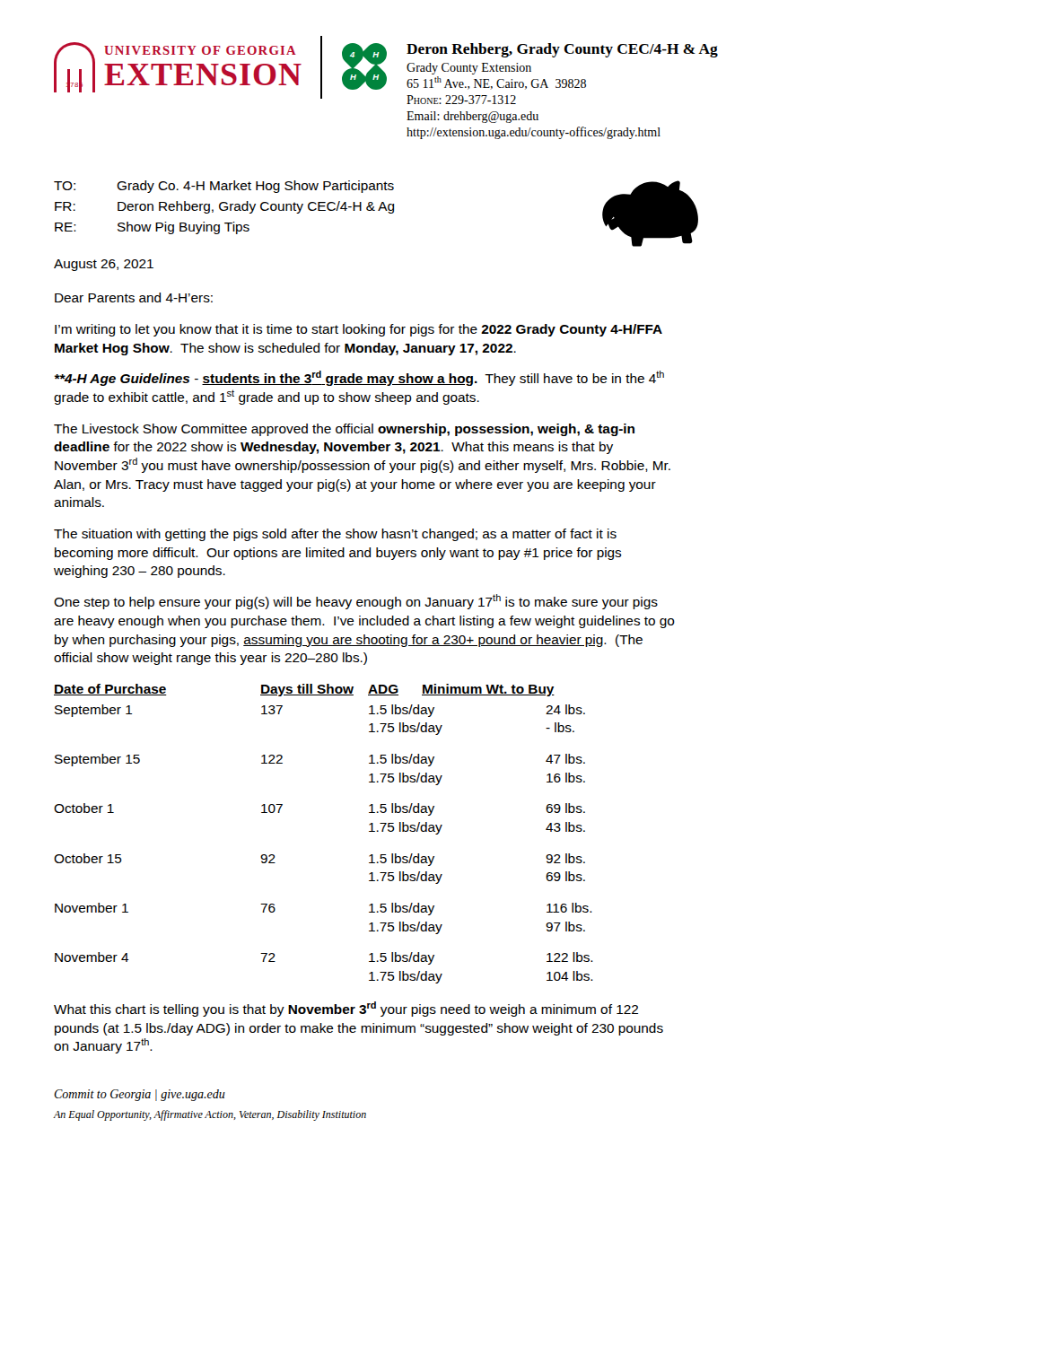1785
UNIVERSITY OF GEORGIA
EXTENSION
4 HHH
Deron Rehberg, Grady County CEC/4-H & Ag
Grady County Extension
65 11th Ave., NE, Cairo, GA 39828
Phone: 229-377-1312
Email: drehberg@uga.edu
http://extension.uga.edu/county-offices/grady.html
| TO: | Grady Co. 4-H Market Hog Show Participants |
| FR: | Deron Rehberg, Grady County CEC/4-H & Ag |
| RE: | Show Pig Buying Tips |
August 26, 2021
Dear Parents and 4-H’ers:
I’m writing to let you know that it is time to start looking for pigs for the 2022 Grady County 4-H/FFA Market Hog Show. The show is scheduled for Monday, January 17, 2022.
**4-H Age Guidelines - students in the 3rd grade may show a hog. They still have to be in the 4th grade to exhibit cattle, and 1st grade and up to show sheep and goats.
The Livestock Show Committee approved the official ownership, possession, weigh, & tag-in deadline for the 2022 show is Wednesday, November 3, 2021. What this means is that by November 3rd you must have ownership/possession of your pig(s) and either myself, Mrs. Robbie, Mr. Alan, or Mrs. Tracy must have tagged your pig(s) at your home or where ever you are keeping your animals.
The situation with getting the pigs sold after the show hasn’t changed; as a matter of fact it is becoming more difficult. Our options are limited and buyers only want to pay #1 price for pigs weighing 230 – 280 pounds.
One step to help ensure your pig(s) will be heavy enough on January 17th is to make sure your pigs are heavy enough when you purchase them. I’ve included a chart listing a few weight guidelines to go by when purchasing your pigs, assuming you are shooting for a 230+ pound or heavier pig. (The official show weight range this year is 220–280 lbs.)
| Date of Purchase | Days till Show | ADG | Minimum Wt. to Buy |
| --- | --- | --- | --- |
| September 1 | 137 | 1.5 lbs/day | 24 lbs. |
| | | 1.75 lbs/day | - lbs. |
| September 15 | 122 | 1.5 lbs/day | 47 lbs. |
| | | 1.75 lbs/day | 16 lbs. |
| October 1 | 107 | 1.5 lbs/day | 69 lbs. |
| | | 1.75 lbs/day | 43 lbs. |
| October 15 | 92 | 1.5 lbs/day | 92 lbs. |
| | | 1.75 lbs/day | 69 lbs. |
| November 1 | 76 | 1.5 lbs/day | 116 lbs. |
| | | 1.75 lbs/day | 97 lbs. |
| November 4 | 72 | 1.5 lbs/day | 122 lbs. |
| | | 1.75 lbs/day | 104 lbs. |
What this chart is telling you is that by November 3rd your pigs need to weigh a minimum of 122 pounds (at 1.5 lbs./day ADG) in order to make the minimum “suggested” show weight of 230 pounds on January 17th.
Commit to Georgia | give.uga.edu
An Equal Opportunity, Affirmative Action, Veteran, Disability Institution